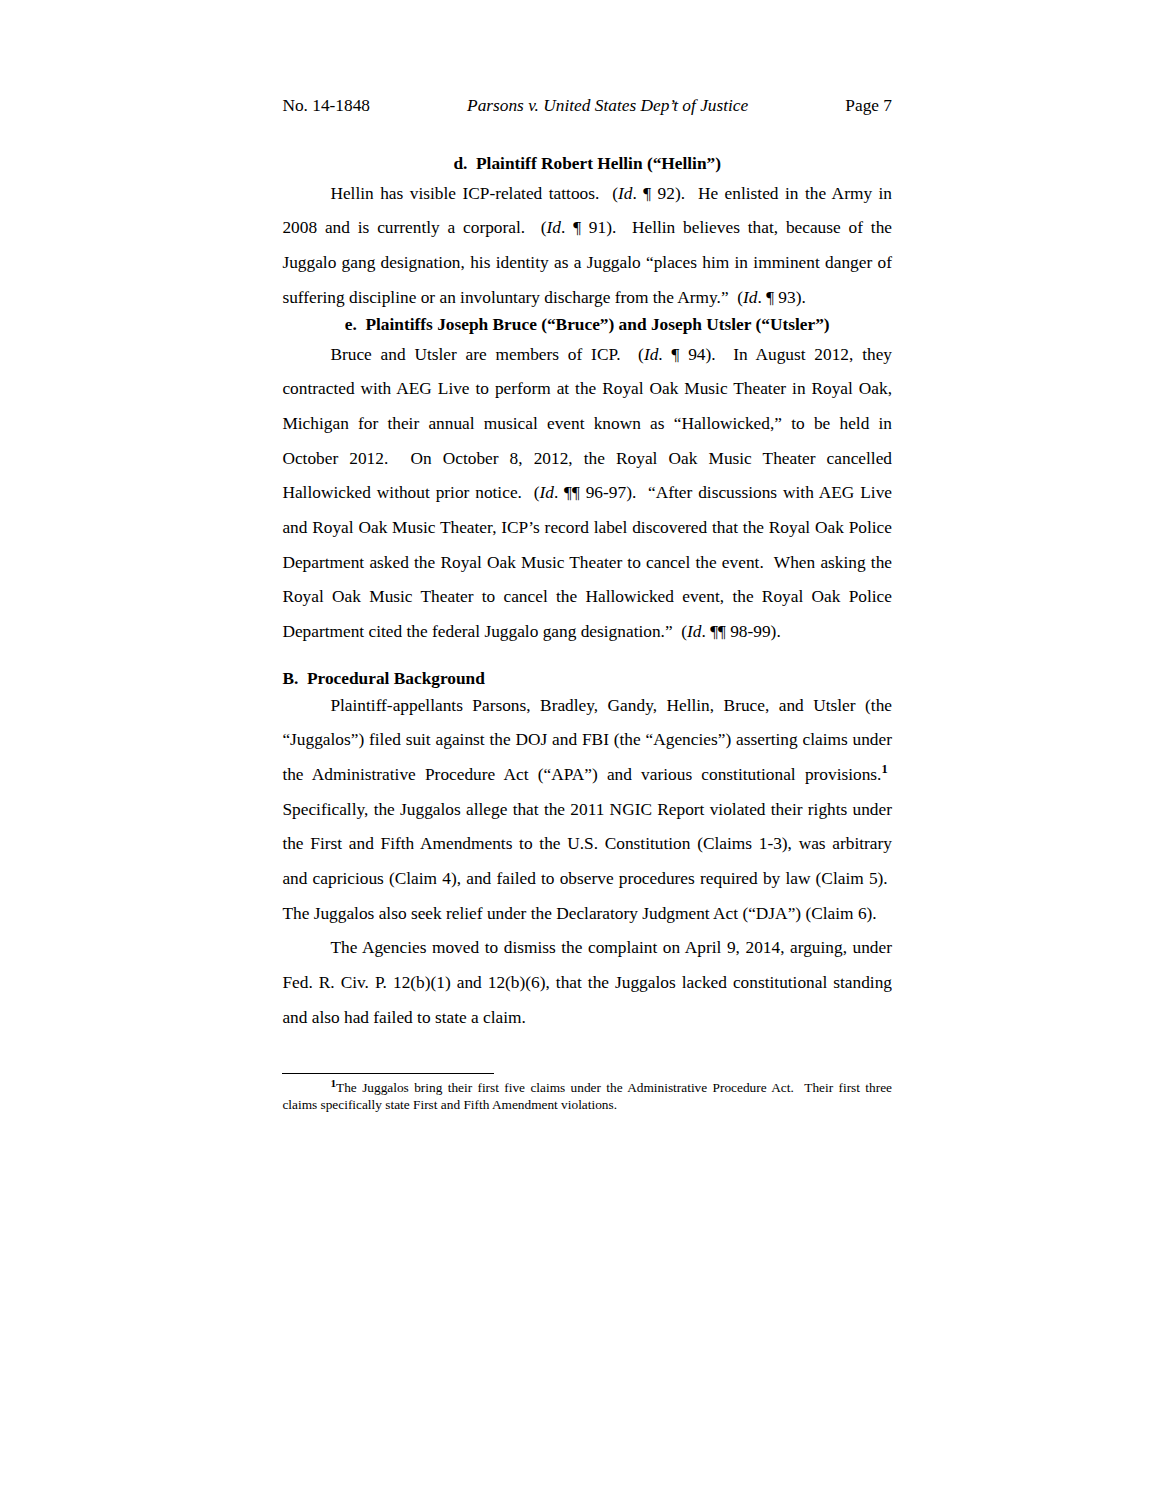No. 14-1848 Parsons v. United States Dep’t of Justice Page 7
d. Plaintiff Robert Hellin (“Hellin”)
Hellin has visible ICP-related tattoos. (Id. ¶ 92). He enlisted in the Army in 2008 and is currently a corporal. (Id. ¶ 91). Hellin believes that, because of the Juggalo gang designation, his identity as a Juggalo “places him in imminent danger of suffering discipline or an involuntary discharge from the Army.” (Id. ¶ 93).
e. Plaintiffs Joseph Bruce (“Bruce”) and Joseph Utsler (“Utsler”)
Bruce and Utsler are members of ICP. (Id. ¶ 94). In August 2012, they contracted with AEG Live to perform at the Royal Oak Music Theater in Royal Oak, Michigan for their annual musical event known as “Hallowicked,” to be held in October 2012. On October 8, 2012, the Royal Oak Music Theater cancelled Hallowicked without prior notice. (Id. ¶¶ 96-97). “After discussions with AEG Live and Royal Oak Music Theater, ICP’s record label discovered that the Royal Oak Police Department asked the Royal Oak Music Theater to cancel the event. When asking the Royal Oak Music Theater to cancel the Hallowicked event, the Royal Oak Police Department cited the federal Juggalo gang designation.” (Id. ¶¶ 98-99).
B. Procedural Background
Plaintiff-appellants Parsons, Bradley, Gandy, Hellin, Bruce, and Utsler (the “Juggalos”) filed suit against the DOJ and FBI (the “Agencies”) asserting claims under the Administrative Procedure Act (“APA”) and various constitutional provisions.1 Specifically, the Juggalos allege that the 2011 NGIC Report violated their rights under the First and Fifth Amendments to the U.S. Constitution (Claims 1-3), was arbitrary and capricious (Claim 4), and failed to observe procedures required by law (Claim 5). The Juggalos also seek relief under the Declaratory Judgment Act (“DJA”) (Claim 6).
The Agencies moved to dismiss the complaint on April 9, 2014, arguing, under Fed. R. Civ. P. 12(b)(1) and 12(b)(6), that the Juggalos lacked constitutional standing and also had failed to state a claim.
1 The Juggalos bring their first five claims under the Administrative Procedure Act. Their first three claims specifically state First and Fifth Amendment violations.